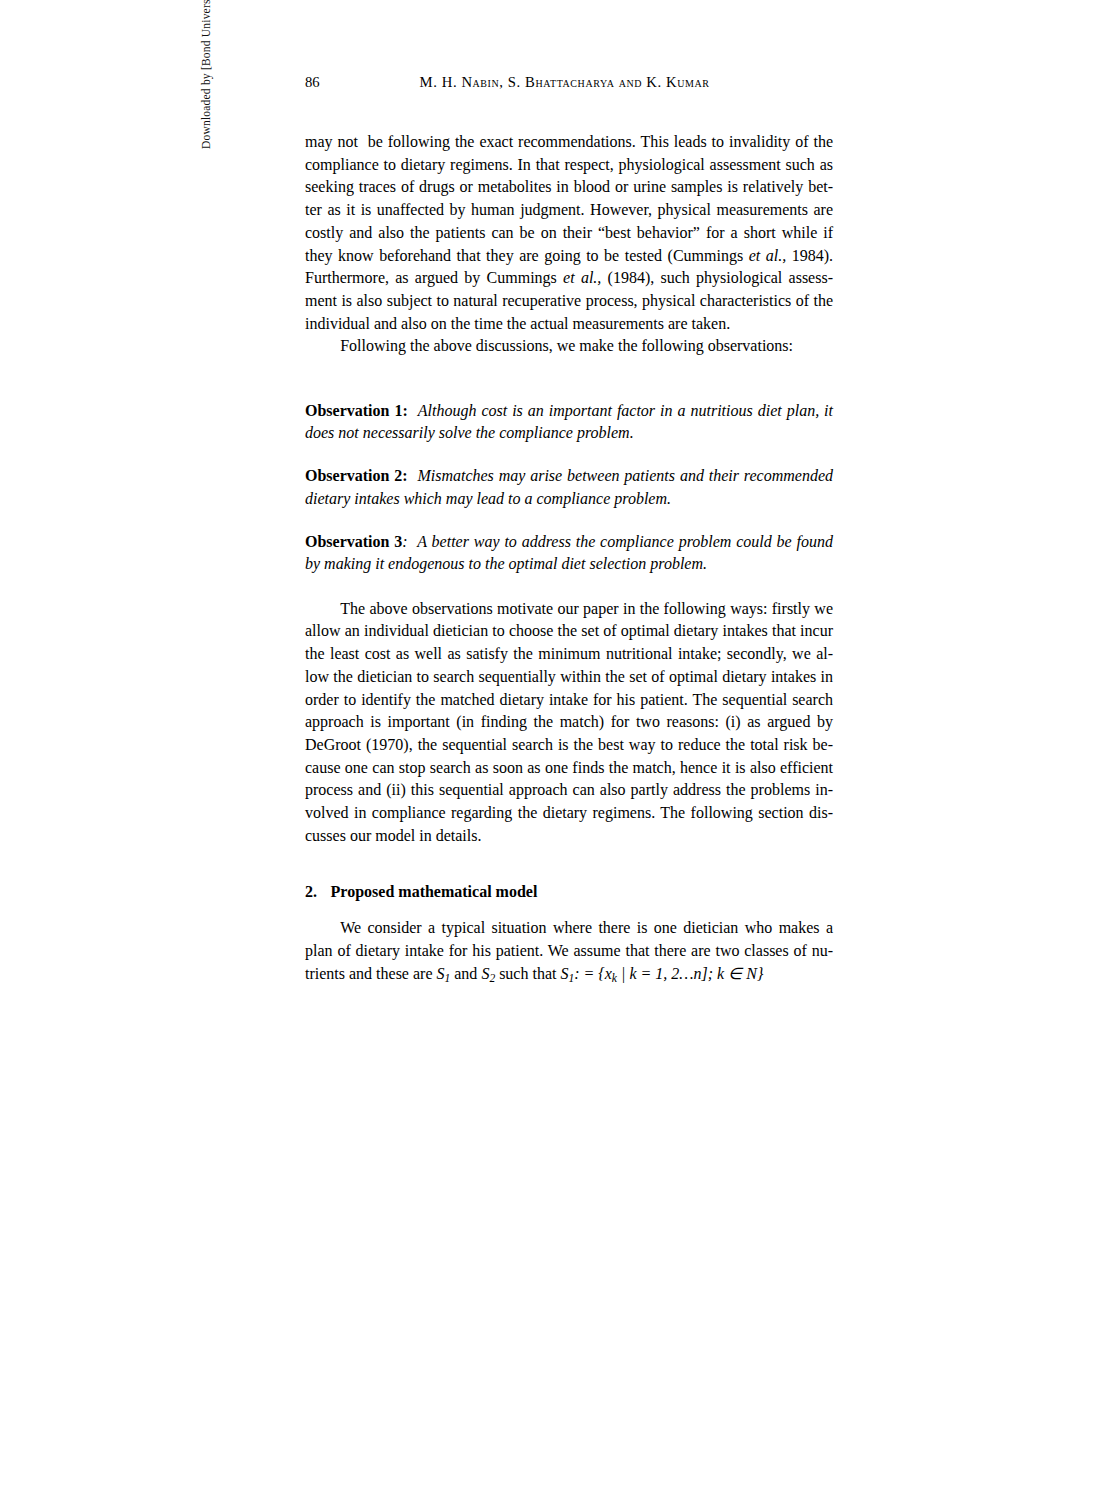Downloaded by [Bond University], [Kuldeep Kumar] at 21:25 02 June 2013
86 M. H. Nabin, S. Bhattacharya and K. Kumar
may not be following the exact recommendations. This leads to invalidity of the compliance to dietary regimens. In that respect, physiological assessment such as seeking traces of drugs or metabolites in blood or urine samples is relatively better as it is unaffected by human judgment. However, physical measurements are costly and also the patients can be on their “best behavior” for a short while if they know beforehand that they are going to be tested (Cummings et al., 1984). Furthermore, as argued by Cummings et al., (1984), such physiological assessment is also subject to natural recuperative process, physical characteristics of the individual and also on the time the actual measurements are taken.
Following the above discussions, we make the following observations:
Observation 1: Although cost is an important factor in a nutritious diet plan, it does not necessarily solve the compliance problem.
Observation 2: Mismatches may arise between patients and their recommended dietary intakes which may lead to a compliance problem.
Observation 3: A better way to address the compliance problem could be found by making it endogenous to the optimal diet selection problem.
The above observations motivate our paper in the following ways: firstly we allow an individual dietician to choose the set of optimal dietary intakes that incur the least cost as well as satisfy the minimum nutritional intake; secondly, we allow the dietician to search sequentially within the set of optimal dietary intakes in order to identify the matched dietary intake for his patient. The sequential search approach is important (in finding the match) for two reasons: (i) as argued by DeGroot (1970), the sequential search is the best way to reduce the total risk because one can stop search as soon as one finds the match, hence it is also efficient process and (ii) this sequential approach can also partly address the problems involved in compliance regarding the dietary regimens. The following section discusses our model in details.
2. Proposed mathematical model
We consider a typical situation where there is one dietician who makes a plan of dietary intake for his patient. We assume that there are two classes of nutrients and these are S1 and S2 such that S1: = {xk | k = 1, 2…n]; k ∈ N}